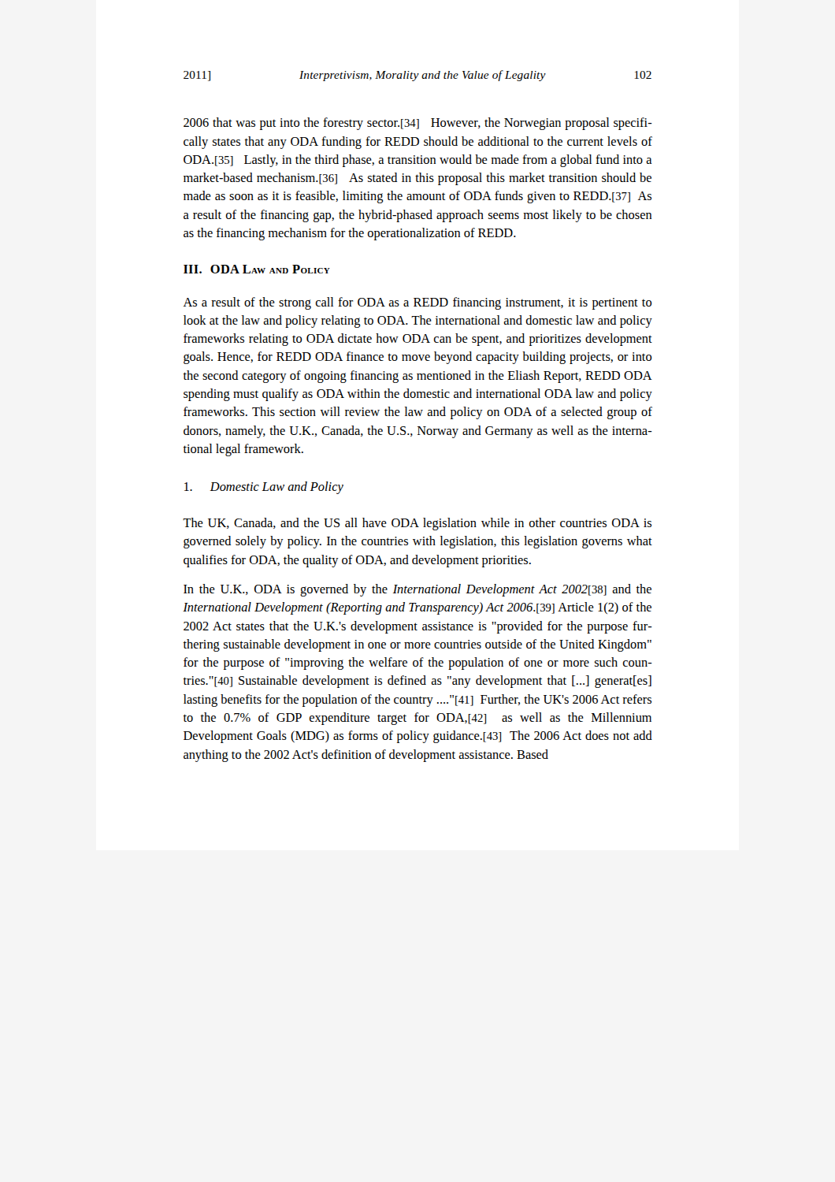2011] Interpretivism, Morality and the Value of Legality 102
2006 that was put into the forestry sector.[34] However, the Norwegian proposal specifically states that any ODA funding for REDD should be additional to the current levels of ODA.[35] Lastly, in the third phase, a transition would be made from a global fund into a market-based mechanism.[36] As stated in this proposal this market transition should be made as soon as it is feasible, limiting the amount of ODA funds given to REDD.[37] As a result of the financing gap, the hybrid-phased approach seems most likely to be chosen as the financing mechanism for the operationalization of REDD.
III. ODA Law and Policy
As a result of the strong call for ODA as a REDD financing instrument, it is pertinent to look at the law and policy relating to ODA. The international and domestic law and policy frameworks relating to ODA dictate how ODA can be spent, and prioritizes development goals. Hence, for REDD ODA finance to move beyond capacity building projects, or into the second category of ongoing financing as mentioned in the Eliash Report, REDD ODA spending must qualify as ODA within the domestic and international ODA law and policy frameworks. This section will review the law and policy on ODA of a selected group of donors, namely, the U.K., Canada, the U.S., Norway and Germany as well as the international legal framework.
1. Domestic Law and Policy
The UK, Canada, and the US all have ODA legislation while in other countries ODA is governed solely by policy. In the countries with legislation, this legislation governs what qualifies for ODA, the quality of ODA, and development priorities.
In the U.K., ODA is governed by the International Development Act 2002[38] and the International Development (Reporting and Transparency) Act 2006.[39] Article 1(2) of the 2002 Act states that the U.K.'s development assistance is "provided for the purpose furthering sustainable development in one or more countries outside of the United Kingdom" for the purpose of "improving the welfare of the population of one or more such countries."[40] Sustainable development is defined as "any development that [...] generat[es] lasting benefits for the population of the country ...."[41] Further, the UK's 2006 Act refers to the 0.7% of GDP expenditure target for ODA,[42] as well as the Millennium Development Goals (MDG) as forms of policy guidance.[43] The 2006 Act does not add anything to the 2002 Act's definition of development assistance. Based